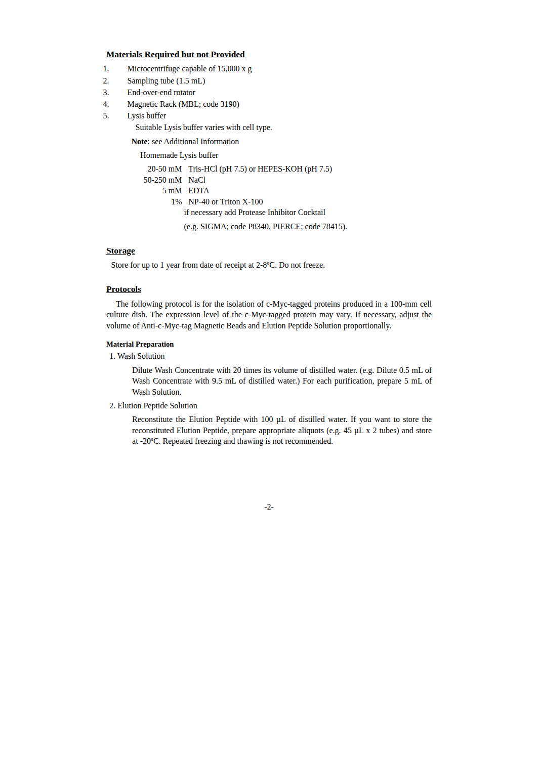Materials Required but not Provided
1. Microcentrifuge capable of 15,000 x g
2. Sampling tube (1.5 mL)
3. End-over-end rotator
4. Magnetic Rack (MBL; code 3190)
5. Lysis buffer
Suitable Lysis buffer varies with cell type.
Note: see Additional Information
Homemade Lysis buffer
| 20-50 mM | Tris-HCl (pH 7.5) or HEPES-KOH (pH 7.5) |
| 50-250 mM | NaCl |
| 5 mM | EDTA |
| 1% | NP-40 or Triton X-100 |
if necessary add Protease Inhibitor Cocktail
(e.g. SIGMA; code P8340, PIERCE; code 78415).
Storage
Store for up to 1 year from date of receipt at 2-8ºC. Do not freeze.
Protocols
The following protocol is for the isolation of c-Myc-tagged proteins produced in a 100-mm cell culture dish. The expression level of the c-Myc-tagged protein may vary. If necessary, adjust the volume of Anti-c-Myc-tag Magnetic Beads and Elution Peptide Solution proportionally.
Material Preparation
1. Wash Solution
Dilute Wash Concentrate with 20 times its volume of distilled water. (e.g. Dilute 0.5 mL of Wash Concentrate with 9.5 mL of distilled water.) For each purification, prepare 5 mL of Wash Solution.
2. Elution Peptide Solution
Reconstitute the Elution Peptide with 100 µL of distilled water. If you want to store the reconstituted Elution Peptide, prepare appropriate aliquots (e.g. 45 µL x 2 tubes) and store at -20ºC. Repeated freezing and thawing is not recommended.
-2-